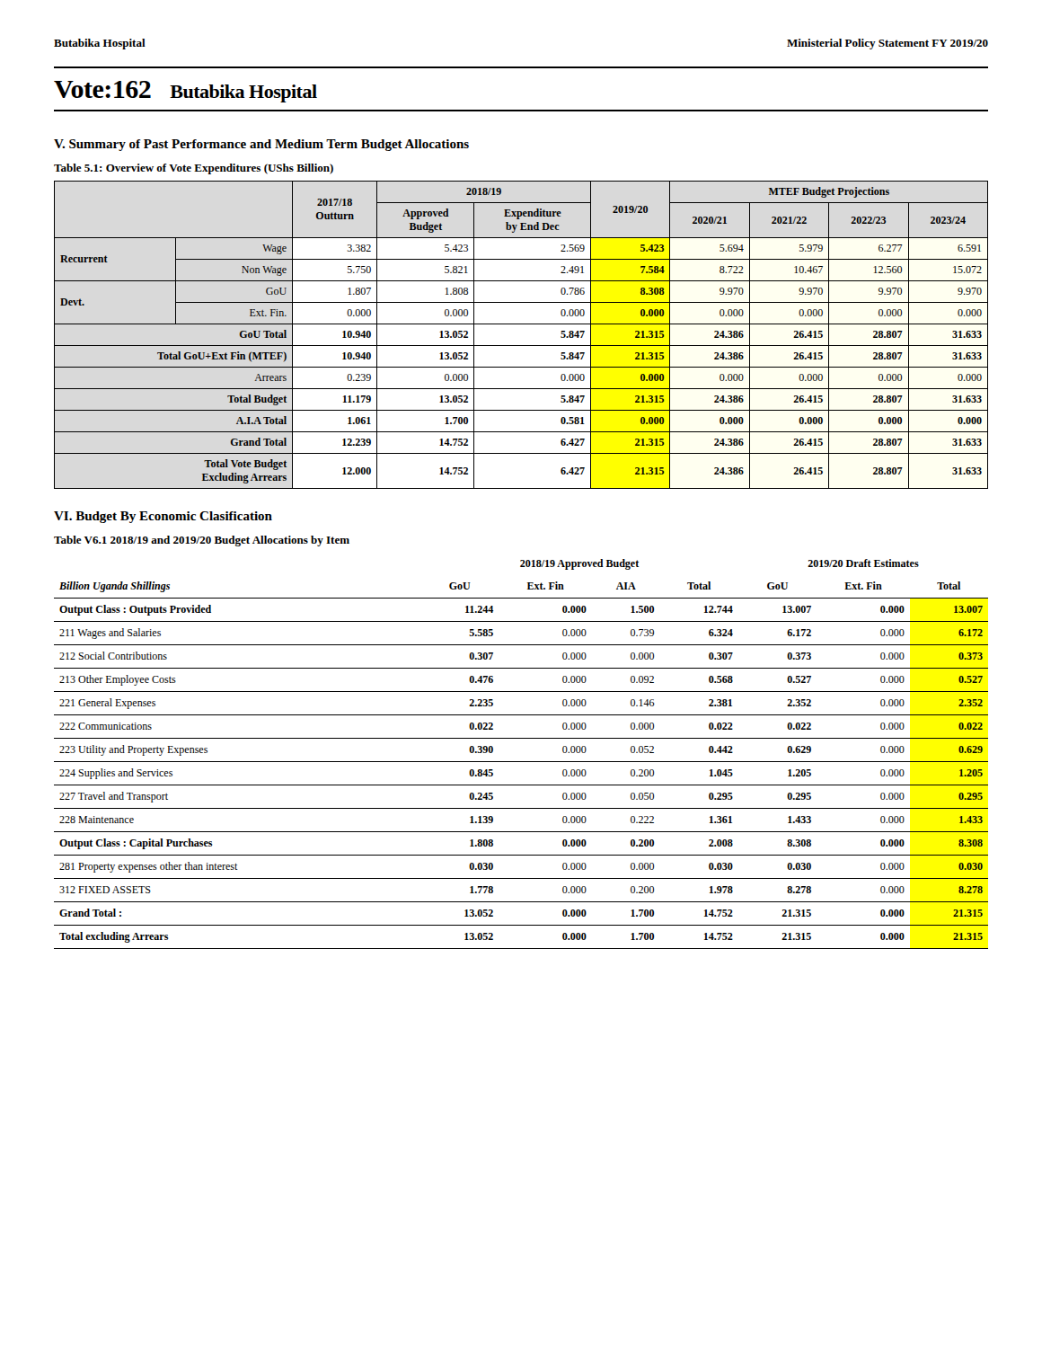Butabika Hospital
Ministerial Policy Statement FY 2019/20
Vote:162 Butabika Hospital
V. Summary of Past Performance and Medium Term Budget Allocations
Table 5.1: Overview of Vote Expenditures (UShs Billion)
| | 2017/18 Outturn | 2018/19 | 2019/20 | MTEF Budget Projections |
| --- | --- | --- | --- | --- |
| Approved Budget | Expenditure by End Dec | 2020/21 | 2021/22 | 2022/23 | 2023/24 |
| Recurrent | Wage | 3.382 | 5.423 | 2.569 | 5.423 | 5.694 | 5.979 | 6.277 | 6.591 |
| Non Wage | 5.750 | 5.821 | 2.491 | 7.584 | 8.722 | 10.467 | 12.560 | 15.072 |
| Devt. | GoU | 1.807 | 1.808 | 0.786 | 8.308 | 9.970 | 9.970 | 9.970 | 9.970 |
| Ext. Fin. | 0.000 | 0.000 | 0.000 | 0.000 | 0.000 | 0.000 | 0.000 | 0.000 |
| GoU Total | 10.940 | 13.052 | 5.847 | 21.315 | 24.386 | 26.415 | 28.807 | 31.633 |
| Total GoU+Ext Fin (MTEF) | 10.940 | 13.052 | 5.847 | 21.315 | 24.386 | 26.415 | 28.807 | 31.633 |
| Arrears | 0.239 | 0.000 | 0.000 | 0.000 | 0.000 | 0.000 | 0.000 | 0.000 |
| Total Budget | 11.179 | 13.052 | 5.847 | 21.315 | 24.386 | 26.415 | 28.807 | 31.633 |
| A.I.A Total | 1.061 | 1.700 | 0.581 | 0.000 | 0.000 | 0.000 | 0.000 | 0.000 |
| Grand Total | 12.239 | 14.752 | 6.427 | 21.315 | 24.386 | 26.415 | 28.807 | 31.633 |
| Total Vote Budget Excluding Arrears | 12.000 | 14.752 | 6.427 | 21.315 | 24.386 | 26.415 | 28.807 | 31.633 |
VI. Budget By Economic Clasification
Table V6.1 2018/19 and 2019/20 Budget Allocations by Item
| | 2018/19 Approved Budget | 2019/20 Draft Estimates |
| --- | --- | --- |
| Billion Uganda Shillings | GoU | Ext. Fin | AIA | Total | GoU | Ext. Fin | Total |
| Output Class : Outputs Provided | 11.244 | 0.000 | 1.500 | 12.744 | 13.007 | 0.000 | 13.007 |
| 211 Wages and Salaries | 5.585 | 0.000 | 0.739 | 6.324 | 6.172 | 0.000 | 6.172 |
| 212 Social Contributions | 0.307 | 0.000 | 0.000 | 0.307 | 0.373 | 0.000 | 0.373 |
| 213 Other Employee Costs | 0.476 | 0.000 | 0.092 | 0.568 | 0.527 | 0.000 | 0.527 |
| 221 General Expenses | 2.235 | 0.000 | 0.146 | 2.381 | 2.352 | 0.000 | 2.352 |
| 222 Communications | 0.022 | 0.000 | 0.000 | 0.022 | 0.022 | 0.000 | 0.022 |
| 223 Utility and Property Expenses | 0.390 | 0.000 | 0.052 | 0.442 | 0.629 | 0.000 | 0.629 |
| 224 Supplies and Services | 0.845 | 0.000 | 0.200 | 1.045 | 1.205 | 0.000 | 1.205 |
| 227 Travel and Transport | 0.245 | 0.000 | 0.050 | 0.295 | 0.295 | 0.000 | 0.295 |
| 228 Maintenance | 1.139 | 0.000 | 0.222 | 1.361 | 1.433 | 0.000 | 1.433 |
| Output Class : Capital Purchases | 1.808 | 0.000 | 0.200 | 2.008 | 8.308 | 0.000 | 8.308 |
| 281 Property expenses other than interest | 0.030 | 0.000 | 0.000 | 0.030 | 0.030 | 0.000 | 0.030 |
| 312 FIXED ASSETS | 1.778 | 0.000 | 0.200 | 1.978 | 8.278 | 0.000 | 8.278 |
| Grand Total : | 13.052 | 0.000 | 1.700 | 14.752 | 21.315 | 0.000 | 21.315 |
| Total excluding Arrears | 13.052 | 0.000 | 1.700 | 14.752 | 21.315 | 0.000 | 21.315 |